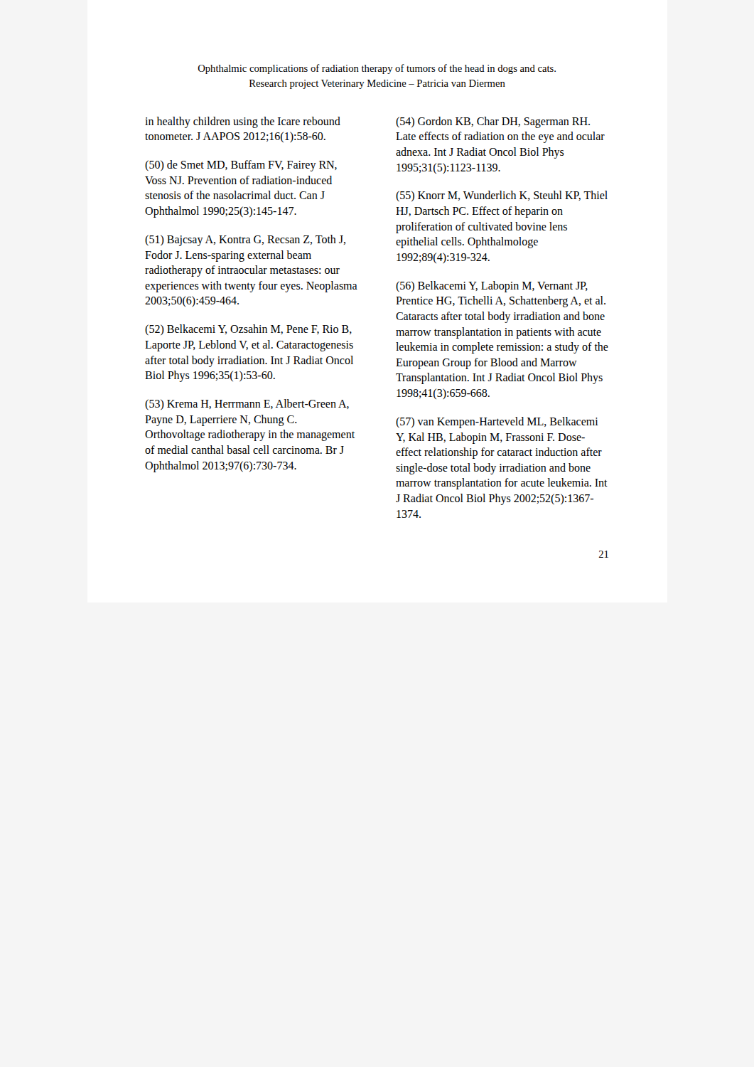Ophthalmic complications of radiation therapy of tumors of the head in dogs and cats.
Research project Veterinary Medicine – Patricia van Diermen
in healthy children using the Icare rebound tonometer. J AAPOS 2012;16(1):58-60.
(50) de Smet MD, Buffam FV, Fairey RN, Voss NJ. Prevention of radiation-induced stenosis of the nasolacrimal duct. Can J Ophthalmol 1990;25(3):145-147.
(51) Bajcsay A, Kontra G, Recsan Z, Toth J, Fodor J. Lens-sparing external beam radiotherapy of intraocular metastases: our experiences with twenty four eyes. Neoplasma 2003;50(6):459-464.
(52) Belkacemi Y, Ozsahin M, Pene F, Rio B, Laporte JP, Leblond V, et al. Cataractogenesis after total body irradiation. Int J Radiat Oncol Biol Phys 1996;35(1):53-60.
(53) Krema H, Herrmann E, Albert-Green A, Payne D, Laperriere N, Chung C. Orthovoltage radiotherapy in the management of medial canthal basal cell carcinoma. Br J Ophthalmol 2013;97(6):730-734.
(54) Gordon KB, Char DH, Sagerman RH. Late effects of radiation on the eye and ocular adnexa. Int J Radiat Oncol Biol Phys 1995;31(5):1123-1139.
(55) Knorr M, Wunderlich K, Steuhl KP, Thiel HJ, Dartsch PC. Effect of heparin on proliferation of cultivated bovine lens epithelial cells. Ophthalmologe 1992;89(4):319-324.
(56) Belkacemi Y, Labopin M, Vernant JP, Prentice HG, Tichelli A, Schattenberg A, et al. Cataracts after total body irradiation and bone marrow transplantation in patients with acute leukemia in complete remission: a study of the European Group for Blood and Marrow Transplantation. Int J Radiat Oncol Biol Phys 1998;41(3):659-668.
(57) van Kempen-Harteveld ML, Belkacemi Y, Kal HB, Labopin M, Frassoni F. Dose-effect relationship for cataract induction after single-dose total body irradiation and bone marrow transplantation for acute leukemia. Int J Radiat Oncol Biol Phys 2002;52(5):1367-1374.
21